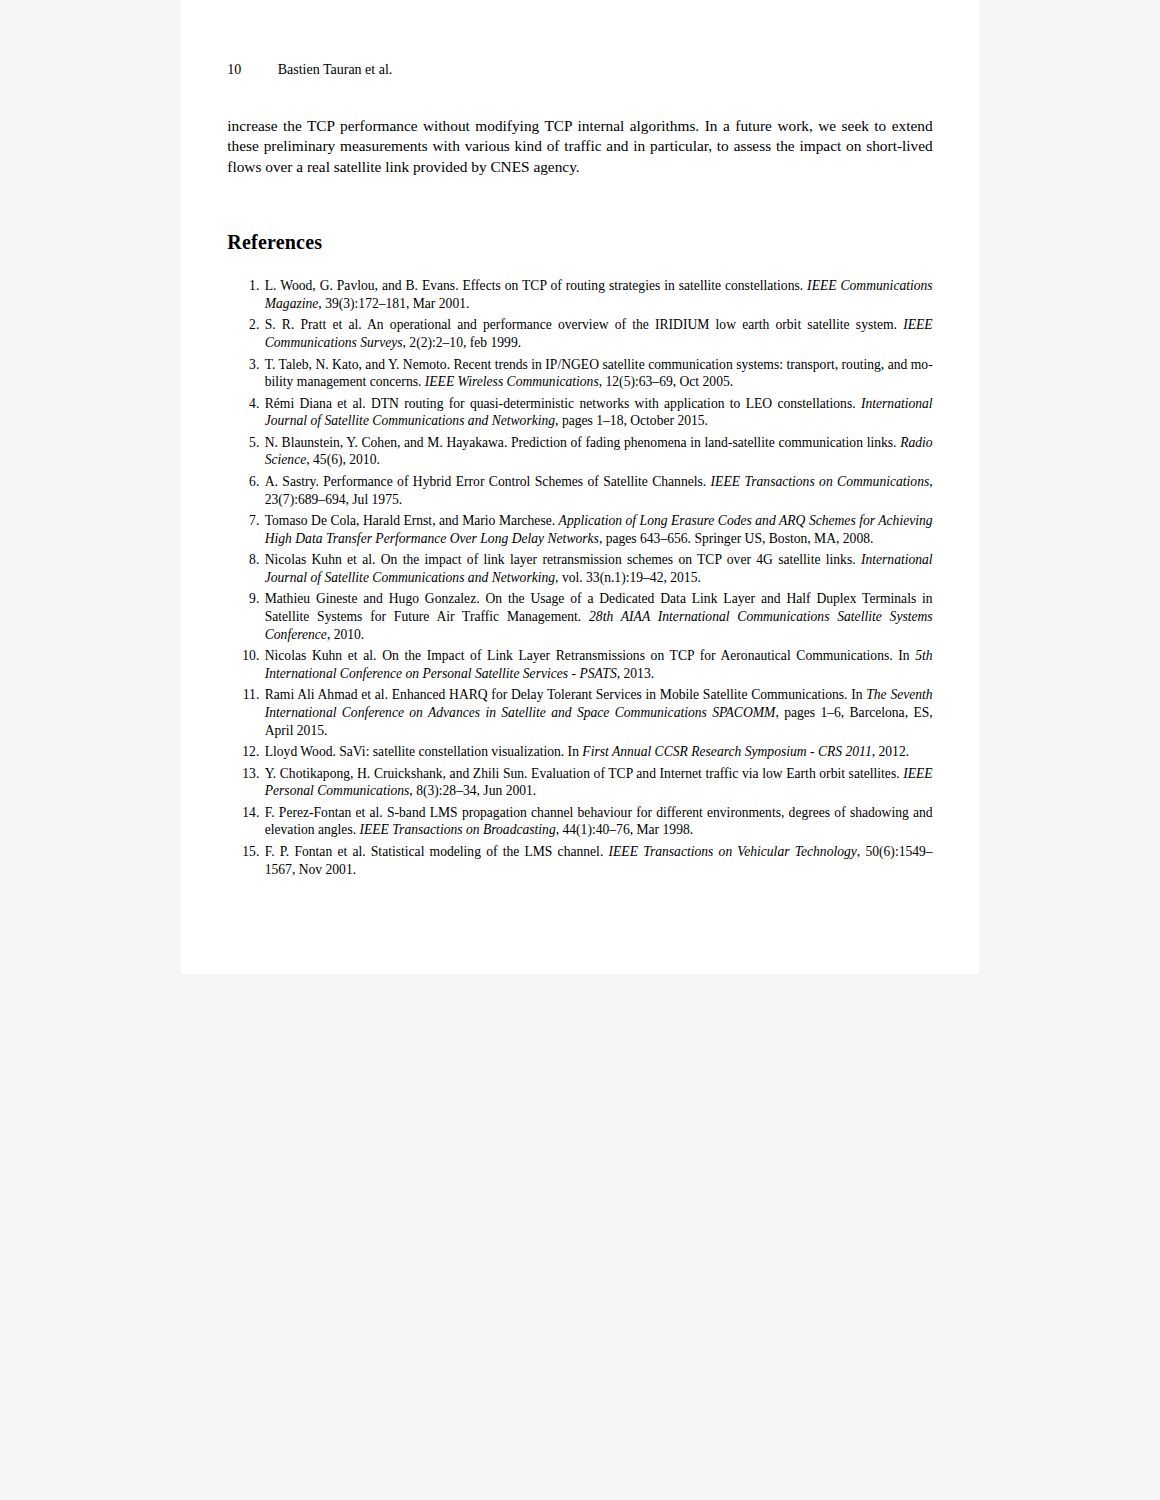10 Bastien Tauran et al.
increase the TCP performance without modifying TCP internal algorithms. In a future work, we seek to extend these preliminary measurements with various kind of traffic and in particular, to assess the impact on short-lived flows over a real satellite link provided by CNES agency.
References
L. Wood, G. Pavlou, and B. Evans. Effects on TCP of routing strategies in satellite constellations. IEEE Communications Magazine, 39(3):172–181, Mar 2001.
S. R. Pratt et al. An operational and performance overview of the IRIDIUM low earth orbit satellite system. IEEE Communications Surveys, 2(2):2–10, feb 1999.
T. Taleb, N. Kato, and Y. Nemoto. Recent trends in IP/NGEO satellite communication systems: transport, routing, and mobility management concerns. IEEE Wireless Communications, 12(5):63–69, Oct 2005.
Rémi Diana et al. DTN routing for quasi-deterministic networks with application to LEO constellations. International Journal of Satellite Communications and Networking, pages 1–18, October 2015.
N. Blaunstein, Y. Cohen, and M. Hayakawa. Prediction of fading phenomena in land-satellite communication links. Radio Science, 45(6), 2010.
A. Sastry. Performance of Hybrid Error Control Schemes of Satellite Channels. IEEE Transactions on Communications, 23(7):689–694, Jul 1975.
Tomaso De Cola, Harald Ernst, and Mario Marchese. Application of Long Erasure Codes and ARQ Schemes for Achieving High Data Transfer Performance Over Long Delay Networks, pages 643–656. Springer US, Boston, MA, 2008.
Nicolas Kuhn et al. On the impact of link layer retransmission schemes on TCP over 4G satellite links. International Journal of Satellite Communications and Networking, vol. 33(n.1):19–42, 2015.
Mathieu Gineste and Hugo Gonzalez. On the Usage of a Dedicated Data Link Layer and Half Duplex Terminals in Satellite Systems for Future Air Traffic Management. 28th AIAA International Communications Satellite Systems Conference, 2010.
Nicolas Kuhn et al. On the Impact of Link Layer Retransmissions on TCP for Aeronautical Communications. In 5th International Conference on Personal Satellite Services - PSATS, 2013.
Rami Ali Ahmad et al. Enhanced HARQ for Delay Tolerant Services in Mobile Satellite Communications. In The Seventh International Conference on Advances in Satellite and Space Communications SPACOMM, pages 1–6, Barcelona, ES, April 2015.
Lloyd Wood. SaVi: satellite constellation visualization. In First Annual CCSR Research Symposium - CRS 2011, 2012.
Y. Chotikapong, H. Cruickshank, and Zhili Sun. Evaluation of TCP and Internet traffic via low Earth orbit satellites. IEEE Personal Communications, 8(3):28–34, Jun 2001.
F. Perez-Fontan et al. S-band LMS propagation channel behaviour for different environments, degrees of shadowing and elevation angles. IEEE Transactions on Broadcasting, 44(1):40–76, Mar 1998.
F. P. Fontan et al. Statistical modeling of the LMS channel. IEEE Transactions on Vehicular Technology, 50(6):1549–1567, Nov 2001.